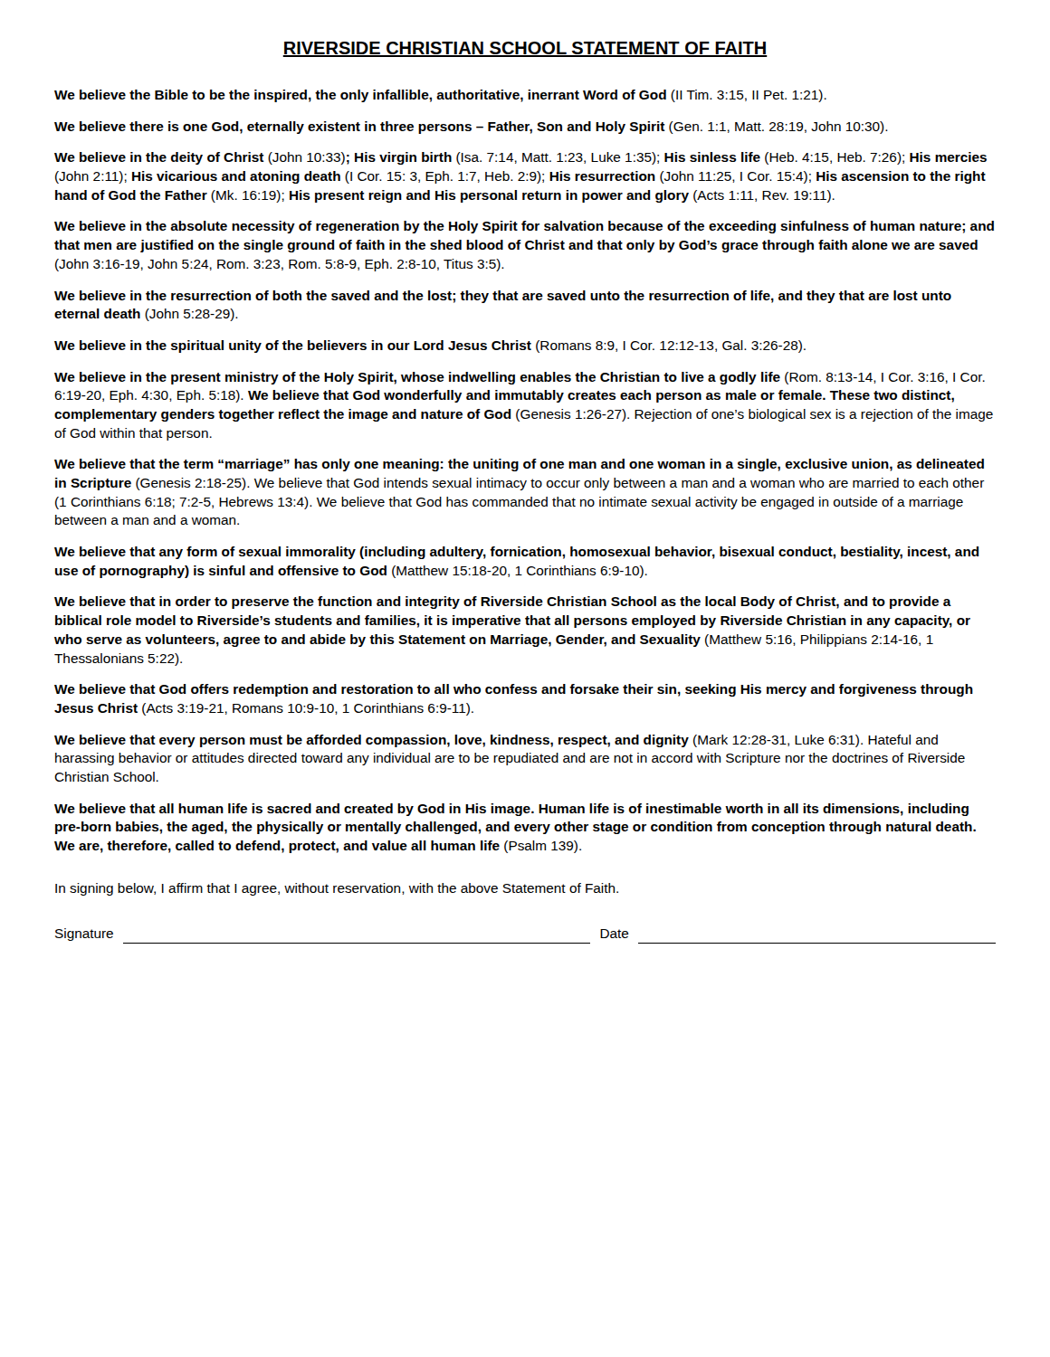RIVERSIDE CHRISTIAN SCHOOL STATEMENT OF FAITH
We believe the Bible to be the inspired, the only infallible, authoritative, inerrant Word of God (II Tim. 3:15, II Pet. 1:21).
We believe there is one God, eternally existent in three persons – Father, Son and Holy Spirit (Gen. 1:1, Matt. 28:19, John 10:30).
We believe in the deity of Christ (John 10:33); His virgin birth (Isa. 7:14, Matt. 1:23, Luke 1:35); His sinless life (Heb. 4:15, Heb. 7:26); His mercies (John 2:11); His vicarious and atoning death (I Cor. 15: 3, Eph. 1:7, Heb. 2:9); His resurrection (John 11:25, I Cor. 15:4); His ascension to the right hand of God the Father (Mk. 16:19); His present reign and His personal return in power and glory (Acts 1:11, Rev. 19:11).
We believe in the absolute necessity of regeneration by the Holy Spirit for salvation because of the exceeding sinfulness of human nature; and that men are justified on the single ground of faith in the shed blood of Christ and that only by God’s grace through faith alone we are saved (John 3:16-19, John 5:24, Rom. 3:23, Rom. 5:8-9, Eph. 2:8-10, Titus 3:5).
We believe in the resurrection of both the saved and the lost; they that are saved unto the resurrection of life, and they that are lost unto eternal death (John 5:28-29).
We believe in the spiritual unity of the believers in our Lord Jesus Christ (Romans 8:9, I Cor. 12:12-13, Gal. 3:26-28).
We believe in the present ministry of the Holy Spirit, whose indwelling enables the Christian to live a godly life (Rom. 8:13-14, I Cor. 3:16, I Cor. 6:19-20, Eph. 4:30, Eph. 5:18). We believe that God wonderfully and immutably creates each person as male or female. These two distinct, complementary genders together reflect the image and nature of God (Genesis 1:26-27). Rejection of one’s biological sex is a rejection of the image of God within that person.
We believe that the term “marriage” has only one meaning: the uniting of one man and one woman in a single, exclusive union, as delineated in Scripture (Genesis 2:18-25). We believe that God intends sexual intimacy to occur only between a man and a woman who are married to each other (1 Corinthians 6:18; 7:2-5, Hebrews 13:4). We believe that God has commanded that no intimate sexual activity be engaged in outside of a marriage between a man and a woman.
We believe that any form of sexual immorality (including adultery, fornication, homosexual behavior, bisexual conduct, bestiality, incest, and use of pornography) is sinful and offensive to God (Matthew 15:18-20, 1 Corinthians 6:9-10).
We believe that in order to preserve the function and integrity of Riverside Christian School as the local Body of Christ, and to provide a biblical role model to Riverside’s students and families, it is imperative that all persons employed by Riverside Christian in any capacity, or who serve as volunteers, agree to and abide by this Statement on Marriage, Gender, and Sexuality (Matthew 5:16, Philippians 2:14-16, 1 Thessalonians 5:22).
We believe that God offers redemption and restoration to all who confess and forsake their sin, seeking His mercy and forgiveness through Jesus Christ (Acts 3:19-21, Romans 10:9-10, 1 Corinthians 6:9-11).
We believe that every person must be afforded compassion, love, kindness, respect, and dignity (Mark 12:28-31, Luke 6:31). Hateful and harassing behavior or attitudes directed toward any individual are to be repudiated and are not in accord with Scripture nor the doctrines of Riverside Christian School.
We believe that all human life is sacred and created by God in His image. Human life is of inestimable worth in all its dimensions, including pre-born babies, the aged, the physically or mentally challenged, and every other stage or condition from conception through natural death. We are, therefore, called to defend, protect, and value all human life (Psalm 139).
In signing below, I affirm that I agree, without reservation, with the above Statement of Faith.
Signature Date